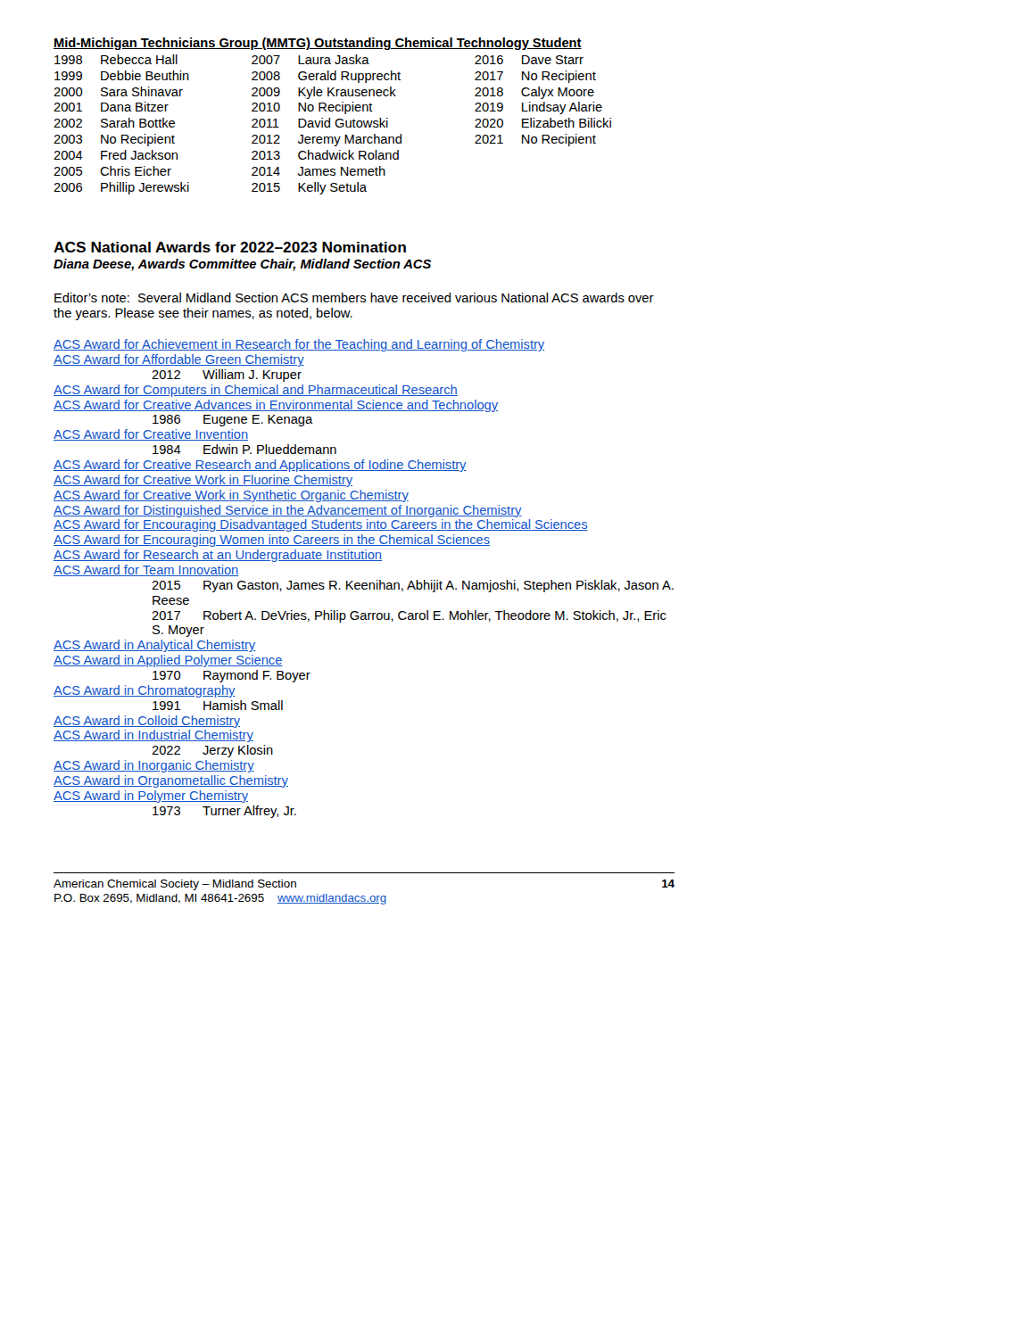Mid-Michigan Technicians Group (MMTG) Outstanding Chemical Technology Student
| 1998 | Rebecca Hall | 2007 | Laura Jaska | 2016 | Dave Starr |
| 1999 | Debbie Beuthin | 2008 | Gerald Rupprecht | 2017 | No Recipient |
| 2000 | Sara Shinavar | 2009 | Kyle Krauseneck | 2018 | Calyx Moore |
| 2001 | Dana Bitzer | 2010 | No Recipient | 2019 | Lindsay Alarie |
| 2002 | Sarah Bottke | 2011 | David Gutowski | 2020 | Elizabeth Bilicki |
| 2003 | No Recipient | 2012 | Jeremy Marchand | 2021 | No Recipient |
| 2004 | Fred Jackson | 2013 | Chadwick Roland | | |
| 2005 | Chris Eicher | 2014 | James Nemeth | | |
| 2006 | Phillip Jerewski | 2015 | Kelly Setula | | |
ACS National Awards for 2022–2023 Nomination
Diana Deese, Awards Committee Chair, Midland Section ACS
Editor’s note: Several Midland Section ACS members have received various National ACS awards over the years. Please see their names, as noted, below.
ACS Award for Achievement in Research for the Teaching and Learning of Chemistry ACS Award for Affordable Green Chemistry 2012 William J. Kruper ACS Award for Computers in Chemical and Pharmaceutical Research ACS Award for Creative Advances in Environmental Science and Technology 1986 Eugene E. Kenaga ACS Award for Creative Invention 1984 Edwin P. Plueddemann ACS Award for Creative Research and Applications of Iodine Chemistry ACS Award for Creative Work in Fluorine Chemistry ACS Award for Creative Work in Synthetic Organic Chemistry ACS Award for Distinguished Service in the Advancement of Inorganic Chemistry ACS Award for Encouraging Disadvantaged Students into Careers in the Chemical Sciences ACS Award for Encouraging Women into Careers in the Chemical Sciences ACS Award for Research at an Undergraduate Institution ACS Award for Team Innovation 2015 Ryan Gaston, James R. Keenihan, Abhijit A. Namjoshi, Stephen Pisklak, Jason A. Reese 2017 Robert A. DeVries, Philip Garrou, Carol E. Mohler, Theodore M. Stokich, Jr., Eric S. Moyer ACS Award in Analytical Chemistry ACS Award in Applied Polymer Science 1970 Raymond F. Boyer ACS Award in Chromatography 1991 Hamish Small ACS Award in Colloid Chemistry ACS Award in Industrial Chemistry 2022 Jerzy Klosin ACS Award in Inorganic Chemistry ACS Award in Organometallic Chemistry ACS Award in Polymer Chemistry 1973 Turner Alfrey, Jr.
American Chemical Society – Midland Section 14
P.O. Box 2695, Midland, MI 48641-2695 www.midlandacs.org